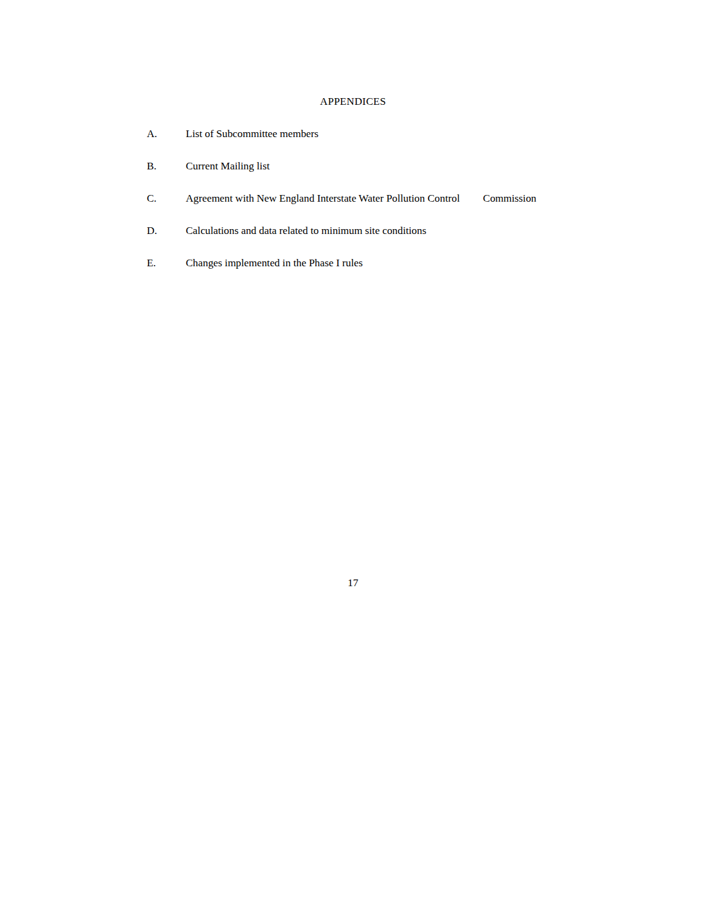APPENDICES
A. List of Subcommittee members
B. Current Mailing list
C. Agreement with New England Interstate Water Pollution Control Commission
D. Calculations and data related to minimum site conditions
E. Changes implemented in the Phase I rules
17